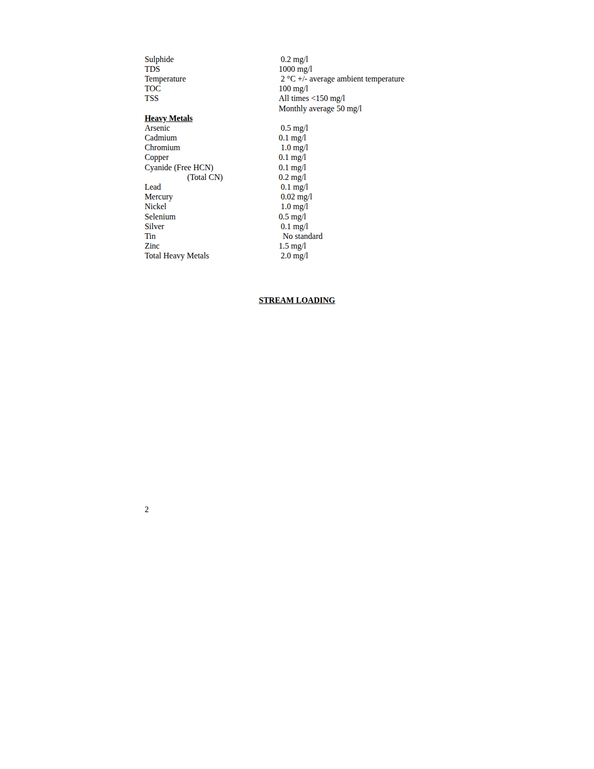| Sulphide | 0.2 mg/l |
| TDS | 1000 mg/l |
| Temperature | 2 °C +/- average ambient temperature |
| TOC | 100 mg/l |
| TSS | All times <150 mg/l Monthly average 50 mg/l |
| Heavy Metals |
| Arsenic | 0.5 mg/l |
| Cadmium | 0.1 mg/l |
| Chromium | 1.0 mg/l |
| Copper | 0.1 mg/l |
| Cyanide (Free HCN) | 0.1 mg/l |
| (Total CN) | 0.2 mg/l |
| Lead | 0.1 mg/l |
| Mercury | 0.02 mg/l |
| Nickel | 1.0 mg/l |
| Selenium | 0.5 mg/l |
| Silver | 0.1 mg/l |
| Tin | No standard |
| Zinc | 1.5 mg/l |
| Total Heavy Metals | 2.0 mg/l |
STREAM LOADING
2